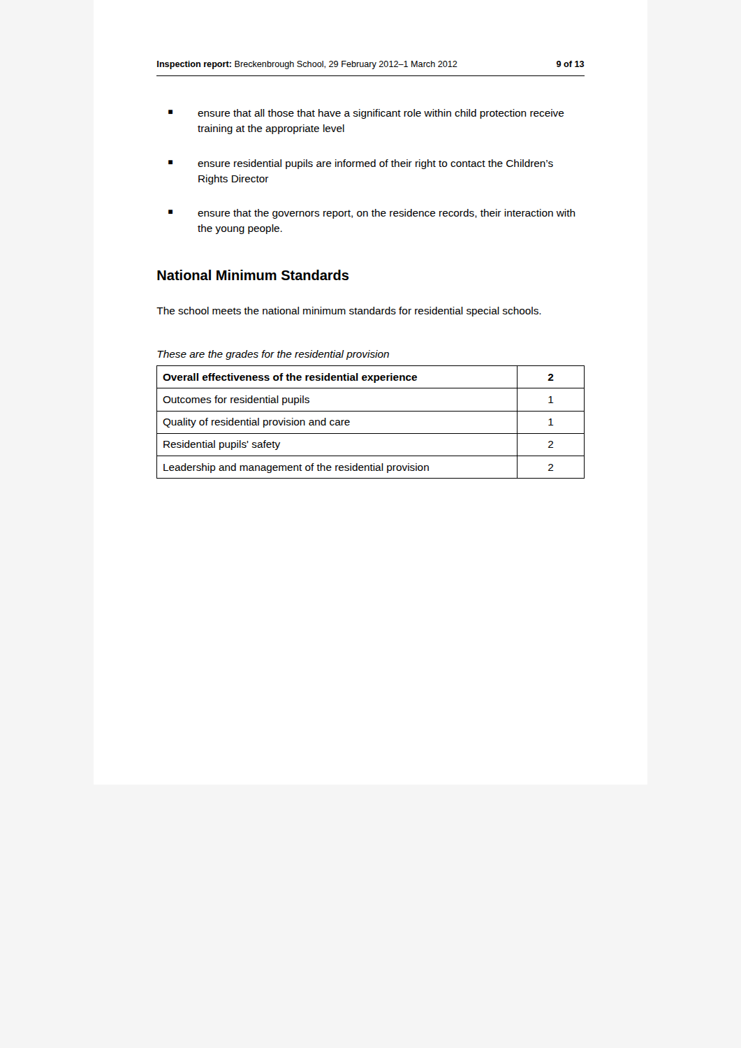Inspection report: Breckenbrough School, 29 February 2012–1 March 2012
9 of 13
ensure that all those that have a significant role within child protection receive training at the appropriate level
ensure residential pupils are informed of their right to contact the Children’s Rights Director
ensure that the governors report, on the residence records, their interaction with the young people.
National Minimum Standards
The school meets the national minimum standards for residential special schools.
These are the grades for the residential provision
| Overall effectiveness of the residential experience | 2 |
| Outcomes for residential pupils | 1 |
| Quality of residential provision and care | 1 |
| Residential pupils' safety | 2 |
| Leadership and management of the residential provision | 2 |